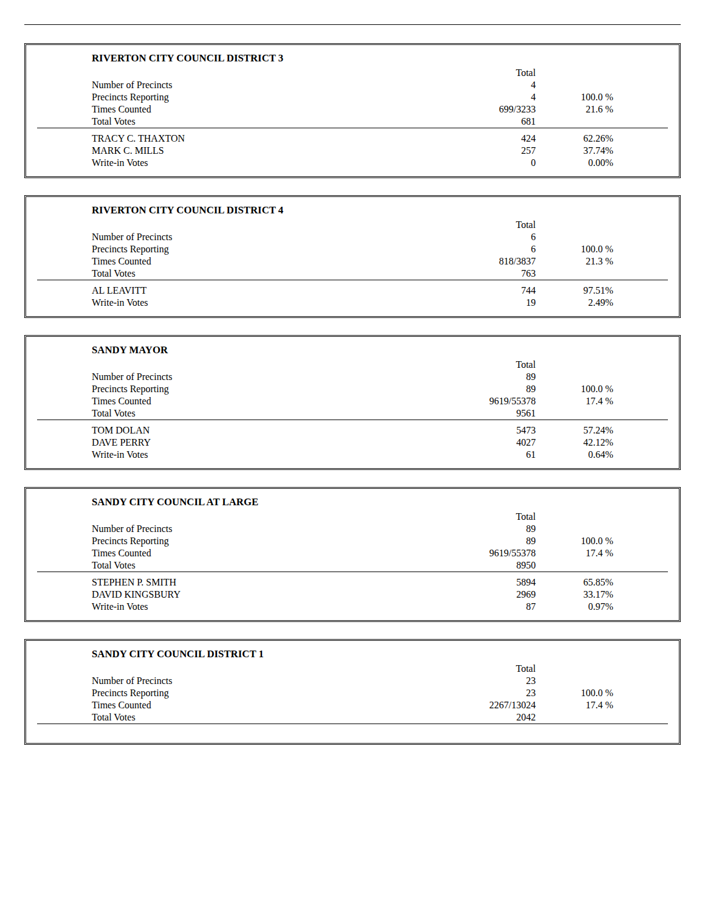RIVERTON CITY COUNCIL DISTRICT 3
| | Total | |
| Number of Precincts | 4 | |
| Precincts Reporting | 4 | 100.0 % |
| Times Counted | 699/3233 | 21.6 % |
| Total Votes | 681 | |
| TRACY C. THAXTON | 424 | 62.26% |
| MARK C. MILLS | 257 | 37.74% |
| Write-in Votes | 0 | 0.00% |
RIVERTON CITY COUNCIL DISTRICT 4
| | Total | |
| Number of Precincts | 6 | |
| Precincts Reporting | 6 | 100.0 % |
| Times Counted | 818/3837 | 21.3 % |
| Total Votes | 763 | |
| AL LEAVITT | 744 | 97.51% |
| Write-in Votes | 19 | 2.49% |
SANDY MAYOR
| | Total | |
| Number of Precincts | 89 | |
| Precincts Reporting | 89 | 100.0 % |
| Times Counted | 9619/55378 | 17.4 % |
| Total Votes | 9561 | |
| TOM DOLAN | 5473 | 57.24% |
| DAVE PERRY | 4027 | 42.12% |
| Write-in Votes | 61 | 0.64% |
SANDY CITY COUNCIL AT LARGE
| | Total | |
| Number of Precincts | 89 | |
| Precincts Reporting | 89 | 100.0 % |
| Times Counted | 9619/55378 | 17.4 % |
| Total Votes | 8950 | |
| STEPHEN P. SMITH | 5894 | 65.85% |
| DAVID KINGSBURY | 2969 | 33.17% |
| Write-in Votes | 87 | 0.97% |
SANDY CITY COUNCIL DISTRICT 1
| | Total | |
| Number of Precincts | 23 | |
| Precincts Reporting | 23 | 100.0 % |
| Times Counted | 2267/13024 | 17.4 % |
| Total Votes | 2042 | |